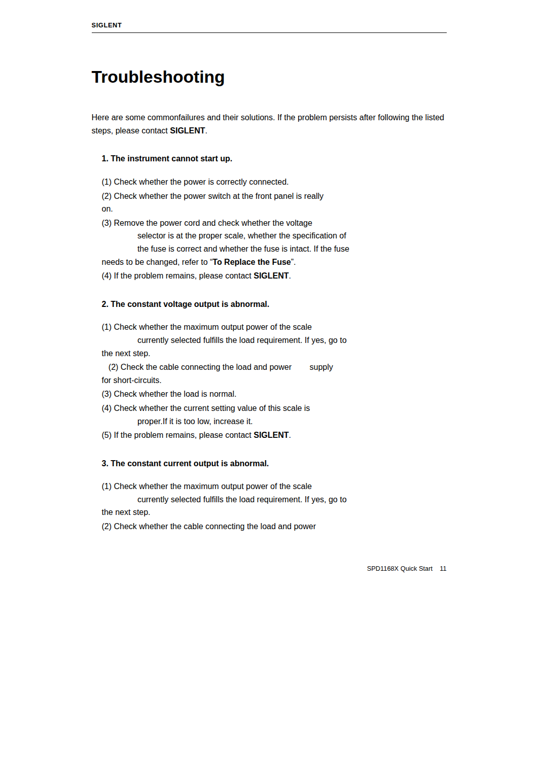SIGLENT
Troubleshooting
Here are some commonfailures and their solutions. If the problem persists after following the listed steps, please contact SIGLENT.
1. The instrument cannot start up.
(1) Check whether the power is correctly connected.
(2) Check whether the power switch at the front panel is really on.
(3) Remove the power cord and check whether the voltage selector is at the proper scale, whether the specification of the fuse is correct and whether the fuse is intact. If the fuse needs to be changed, refer to “To Replace the Fuse”.
(4) If the problem remains, please contact SIGLENT.
2. The constant voltage output is abnormal.
(1) Check whether the maximum output power of the scale currently selected fulfills the load requirement. If yes, go to the next step.
(2) Check the cable connecting the load and power supply for short-circuits.
(3) Check whether the load is normal.
(4) Check whether the current setting value of this scale is proper.If it is too low, increase it.
(5) If the problem remains, please contact SIGLENT.
3. The constant current output is abnormal.
(1) Check whether the maximum output power of the scale currently selected fulfills the load requirement. If yes, go to the next step.
(2) Check whether the cable connecting the load and power
SPD1168X Quick Start 11